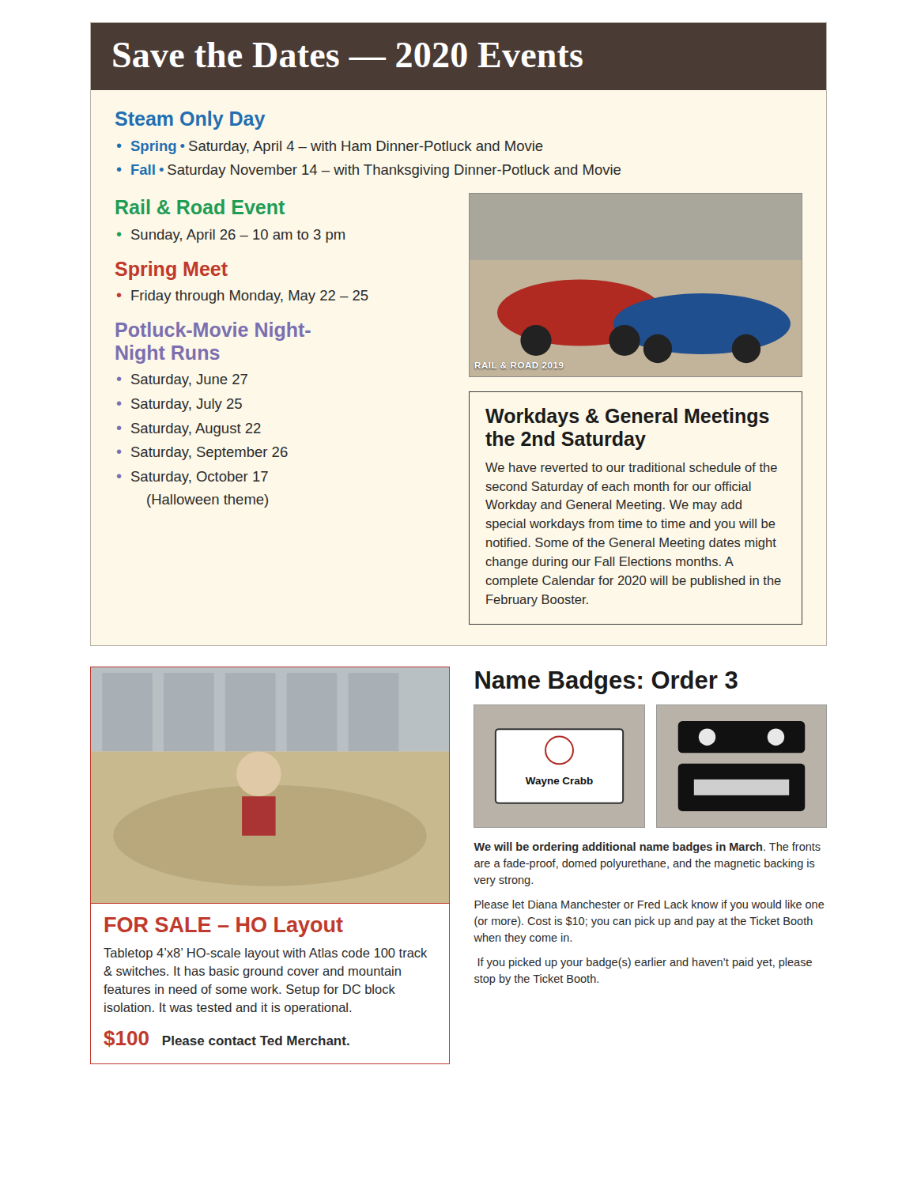Save the Dates — 2020 Events
Steam Only Day
Spring•Saturday, April 4 – with Ham Dinner-Potluck and Movie
Fall•Saturday November 14 – with Thanksgiving Dinner-Potluck and Movie
Rail & Road Event
Sunday, April 26 – 10 am to 3 pm
Spring Meet
Friday through Monday, May 22 – 25
Potluck-Movie Night-
Night Runs
Saturday, June 27
Saturday, July 25
Saturday, August 22
Saturday, September 26
Saturday, October 17
(Halloween theme)
RAIL & ROAD 2019
Workdays & General Meetings
the 2nd Saturday
We have reverted to our traditional schedule of the second Saturday of each month for our official Workday and General Meeting. We may add special workdays from time to time and you will be notified. Some of the General Meeting dates might change during our Fall Elections months. A complete Calendar for 2020 will be published in the February Booster.
FOR SALE – HO Layout
Tabletop 4’x8’ HO-scale layout with Atlas code 100 track & switches. It has basic ground cover and mountain features in need of some work. Setup for DC block isolation. It was tested and it is operational.
$100 Please contact Ted Merchant.
Name Badges: Order 3
We will be ordering additional name badges in March. The fronts are a fade-proof, domed polyurethane, and the magnetic backing is very strong.
Please let Diana Manchester or Fred Lack know if you would like one (or more). Cost is $10; you can pick up and pay at the Ticket Booth when they come in.
If you picked up your badge(s) earlier and haven’t paid yet, please stop by the Ticket Booth.